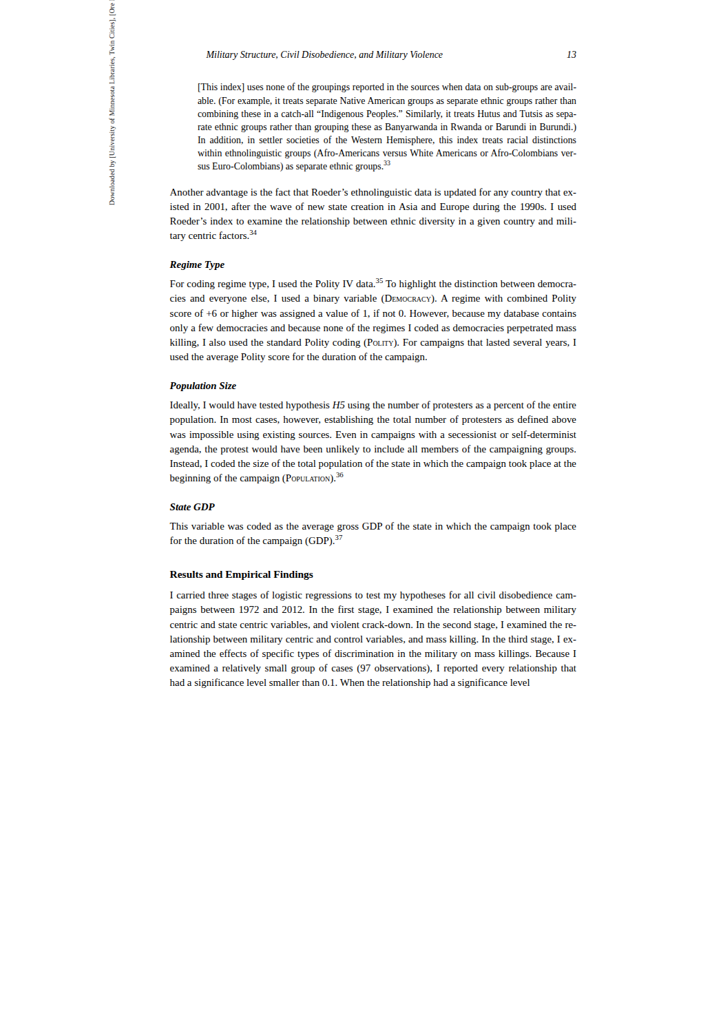Downloaded by [University of Minnesota Libraries, Twin Cities], [Ore Koren] at 13:20 24 March 2014
Military Structure, Civil Disobedience, and Military Violence 13
[This index] uses none of the groupings reported in the sources when data on sub-groups are available. (For example, it treats separate Native American groups as separate ethnic groups rather than combining these in a catch-all “Indigenous Peoples.” Similarly, it treats Hutus and Tutsis as separate ethnic groups rather than grouping these as Banyarwanda in Rwanda or Barundi in Burundi.) In addition, in settler societies of the Western Hemisphere, this index treats racial distinctions within ethnolinguistic groups (Afro-Americans versus White Americans or Afro-Colombians versus Euro-Colombians) as separate ethnic groups.33
Another advantage is the fact that Roeder’s ethnolinguistic data is updated for any country that existed in 2001, after the wave of new state creation in Asia and Europe during the 1990s. I used Roeder’s index to examine the relationship between ethnic diversity in a given country and military centric factors.34
Regime Type
For coding regime type, I used the Polity IV data.35 To highlight the distinction between democracies and everyone else, I used a binary variable (Democracy). A regime with combined Polity score of +6 or higher was assigned a value of 1, if not 0. However, because my database contains only a few democracies and because none of the regimes I coded as democracies perpetrated mass killing, I also used the standard Polity coding (Polity). For campaigns that lasted several years, I used the average Polity score for the duration of the campaign.
Population Size
Ideally, I would have tested hypothesis H5 using the number of protesters as a percent of the entire population. In most cases, however, establishing the total number of protesters as defined above was impossible using existing sources. Even in campaigns with a secessionist or self-determinist agenda, the protest would have been unlikely to include all members of the campaigning groups. Instead, I coded the size of the total population of the state in which the campaign took place at the beginning of the campaign (Population).36
State GDP
This variable was coded as the average gross GDP of the state in which the campaign took place for the duration of the campaign (GDP).37
Results and Empirical Findings
I carried three stages of logistic regressions to test my hypotheses for all civil disobedience campaigns between 1972 and 2012. In the first stage, I examined the relationship between military centric and state centric variables, and violent crack-down. In the second stage, I examined the relationship between military centric and control variables, and mass killing. In the third stage, I examined the effects of specific types of discrimination in the military on mass killings. Because I examined a relatively small group of cases (97 observations), I reported every relationship that had a significance level smaller than 0.1. When the relationship had a significance level